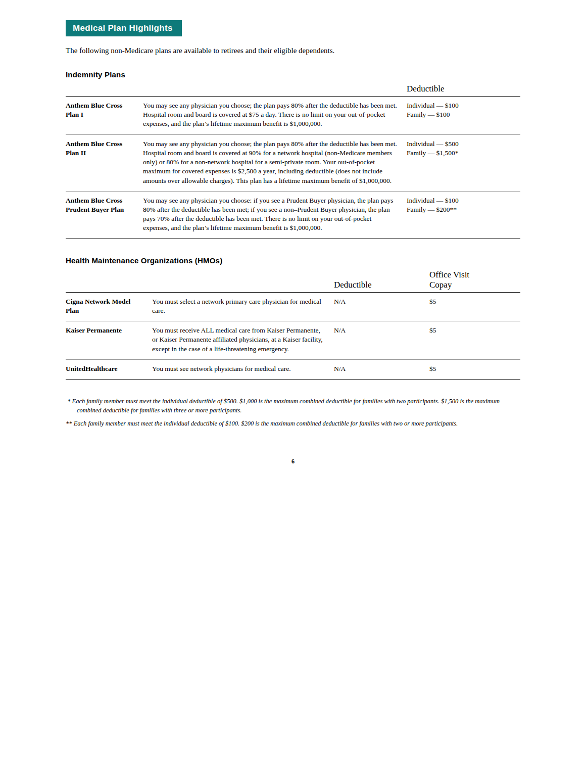Medical Plan Highlights
The following non-Medicare plans are available to retirees and their eligible dependents.
Indemnity Plans
| | | Deductible |
| --- | --- | --- |
| Anthem Blue Cross Plan I | You may see any physician you choose; the plan pays 80% after the deductible has been met. Hospital room and board is covered at $75 a day. There is no limit on your out-of-pocket expenses, and the plan’s lifetime maximum benefit is $1,000,000. | Individual — $100 Family — $100 |
| Anthem Blue Cross Plan II | You may see any physician you choose; the plan pays 80% after the deductible has been met. Hospital room and board is covered at 90% for a network hospital (non-Medicare members only) or 80% for a non-network hospital for a semi-private room. Your out-of-pocket maximum for covered expenses is $2,500 a year, including deductible (does not include amounts over allowable charges). This plan has a lifetime maximum benefit of $1,000,000. | Individual — $500 Family — $1,500* |
| Anthem Blue Cross Prudent Buyer Plan | You may see any physician you choose: if you see a Prudent Buyer physician, the plan pays 80% after the deductible has been met; if you see a non–Prudent Buyer physician, the plan pays 70% after the deductible has been met. There is no limit on your out-of-pocket expenses, and the plan’s lifetime maximum benefit is $1,000,000. | Individual — $100 Family — $200** |
Health Maintenance Organizations (HMOs)
| | | Deductible | Office Visit Copay |
| --- | --- | --- | --- |
| Cigna Network Model Plan | You must select a network primary care physician for medical care. | N/A | $5 |
| Kaiser Permanente | You must receive ALL medical care from Kaiser Permanente, or Kaiser Permanente affiliated physicians, at a Kaiser facility, except in the case of a life-threatening emergency. | N/A | $5 |
| UnitedHealthcare | You must see network physicians for medical care. | N/A | $5 |
* Each family member must meet the individual deductible of $500. $1,000 is the maximum combined deductible for families with two participants. $1,500 is the maximum combined deductible for families with three or more participants.
** Each family member must meet the individual deductible of $100. $200 is the maximum combined deductible for families with two or more participants.
6